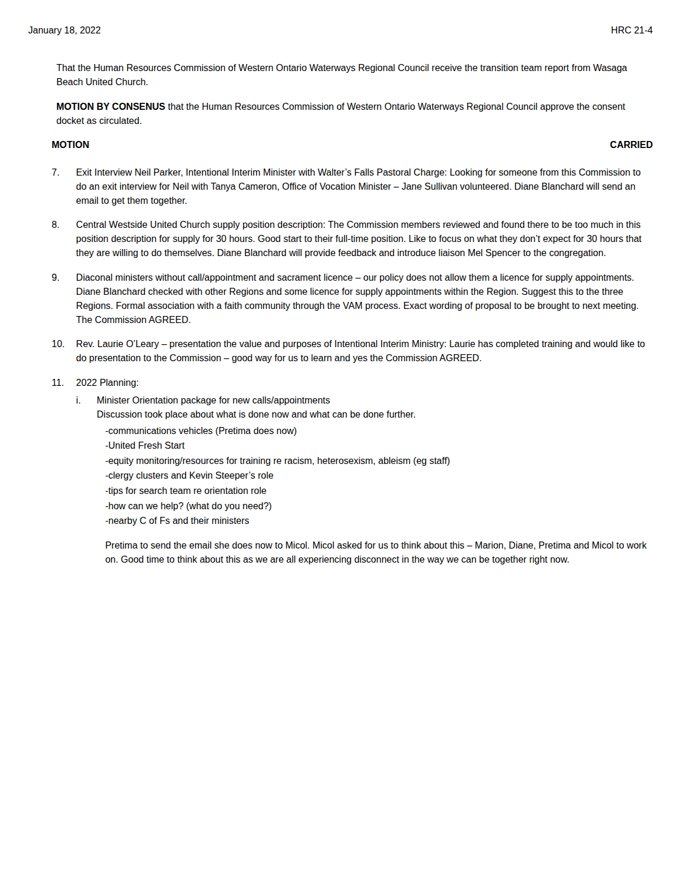January 18, 2022 HRC 21-4
That the Human Resources Commission of Western Ontario Waterways Regional Council receive the transition team report from Wasaga Beach United Church.
MOTION BY CONSENUS that the Human Resources Commission of Western Ontario Waterways Regional Council approve the consent docket as circulated.
MOTION CARRIED
7. Exit Interview Neil Parker, Intentional Interim Minister with Walter’s Falls Pastoral Charge: Looking for someone from this Commission to do an exit interview for Neil with Tanya Cameron, Office of Vocation Minister – Jane Sullivan volunteered. Diane Blanchard will send an email to get them together.
8. Central Westside United Church supply position description: The Commission members reviewed and found there to be too much in this position description for supply for 30 hours. Good start to their full-time position. Like to focus on what they don’t expect for 30 hours that they are willing to do themselves. Diane Blanchard will provide feedback and introduce liaison Mel Spencer to the congregation.
9. Diaconal ministers without call/appointment and sacrament licence – our policy does not allow them a licence for supply appointments. Diane Blanchard checked with other Regions and some licence for supply appointments within the Region. Suggest this to the three Regions. Formal association with a faith community through the VAM process. Exact wording of proposal to be brought to next meeting. The Commission AGREED.
10. Rev. Laurie O’Leary – presentation the value and purposes of Intentional Interim Ministry: Laurie has completed training and would like to do presentation to the Commission – good way for us to learn and yes the Commission AGREED.
11. 2022 Planning:
i. Minister Orientation package for new calls/appointments
Discussion took place about what is done now and what can be done further.
-communications vehicles (Pretima does now)
-United Fresh Start
-equity monitoring/resources for training re racism, heterosexism, ableism (eg staff)
-clergy clusters and Kevin Steeper’s role
-tips for search team re orientation role
-how can we help? (what do you need?)
-nearby C of Fs and their ministers
Pretima to send the email she does now to Micol. Micol asked for us to think about this – Marion, Diane, Pretima and Micol to work on. Good time to think about this as we are all experiencing disconnect in the way we can be together right now.